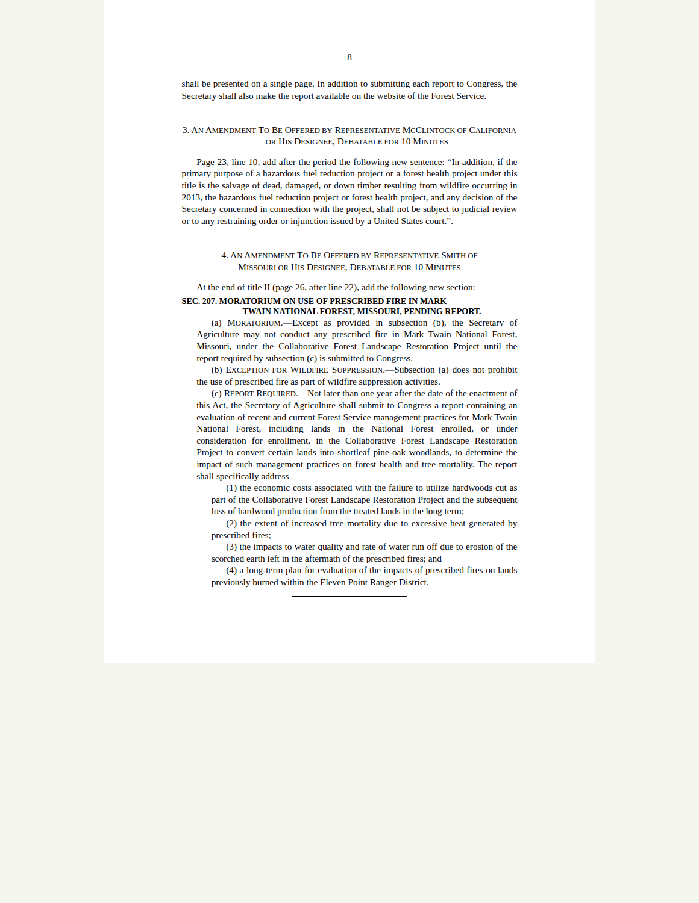8
shall be presented on a single page. In addition to submitting each report to Congress, the Secretary shall also make the report available on the website of the Forest Service.
3. AN AMENDMENT TO BE OFFERED BY REPRESENTATIVE MCCLINTOCK OF CALIFORNIA OR HIS DESIGNEE, DEBATABLE FOR 10 MINUTES
Page 23, line 10, add after the period the following new sentence: “In addition, if the primary purpose of a hazardous fuel reduction project or a forest health project under this title is the salvage of dead, damaged, or down timber resulting from wildfire occurring in 2013, the hazardous fuel reduction project or forest health project, and any decision of the Secretary concerned in connection with the project, shall not be subject to judicial review or to any restraining order or injunction issued by a United States court.”.
4. AN AMENDMENT TO BE OFFERED BY REPRESENTATIVE SMITH OF
MISSOURI OR HIS DESIGNEE, DEBATABLE FOR 10 MINUTES
At the end of title II (page 26, after line 22), add the following new section:
SEC. 207. MORATORIUM ON USE OF PRESCRIBED FIRE IN MARKTWAIN NATIONAL FOREST, MISSOURI, PENDING REPORT.
(a) MORATORIUM.—Except as provided in subsection (b), the Secretary of Agriculture may not conduct any prescribed fire in Mark Twain National Forest, Missouri, under the Collaborative Forest Landscape Restoration Project until the report required by subsection (c) is submitted to Congress.
(b) EXCEPTION FOR WILDFIRE SUPPRESSION.—Subsection (a) does not prohibit the use of prescribed fire as part of wildfire suppression activities.
(c) REPORT REQUIRED.—Not later than one year after the date of the enactment of this Act, the Secretary of Agriculture shall submit to Congress a report containing an evaluation of recent and current Forest Service management practices for Mark Twain National Forest, including lands in the National Forest enrolled, or under consideration for enrollment, in the Collaborative Forest Landscape Restoration Project to convert certain lands into shortleaf pine-oak woodlands, to determine the impact of such management practices on forest health and tree mortality. The report shall specifically address—
(1) the economic costs associated with the failure to utilize hardwoods cut as part of the Collaborative Forest Landscape Restoration Project and the subsequent loss of hardwood production from the treated lands in the long term;
(2) the extent of increased tree mortality due to excessive heat generated by prescribed fires;
(3) the impacts to water quality and rate of water run off due to erosion of the scorched earth left in the aftermath of the prescribed fires; and
(4) a long-term plan for evaluation of the impacts of prescribed fires on lands previously burned within the Eleven Point Ranger District.